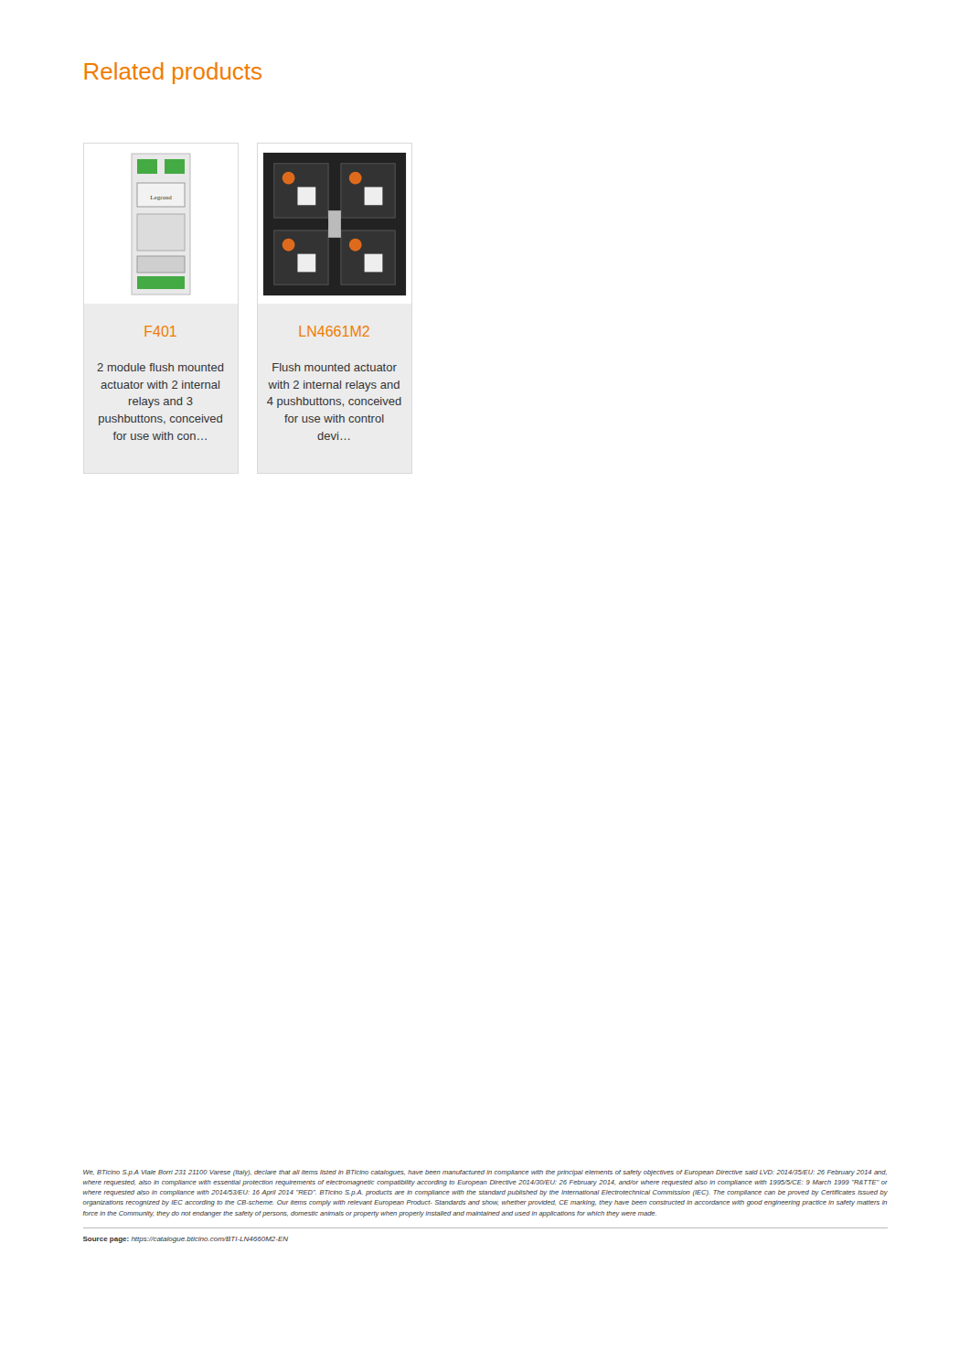Related products
F401
2 module flush mounted actuator with 2 internal relays and 3 pushbuttons, conceived for use with con…
LN4661M2
Flush mounted actuator with 2 internal relays and 4 pushbuttons, conceived for use with control devi…
We, BTicino S.p.A Viale Borri 231 21100 Varese (Italy), declare that all items listed in BTicino catalogues, have been manufactured in compliance with the principal elements of safety objectives of European Directive said LVD: 2014/35/EU: 26 February 2014 and, where requested, also in compliance with essential protection requirements of electromagnetic compatibility according to European Directive 2014/30/EU: 26 February 2014, and/or where requested also in compliance with 1995/5/CE: 9 March 1999 "R&TTE" or where requested also in compliance with 2014/53/EU: 16 April 2014 "RED". BTicino S.p.A. products are in compliance with the standard published by the International Electrotechnical Commission (IEC). The compliance can be proved by Certificates issued by organizations recognized by IEC according to the CB-scheme. Our items comply with relevant European Product- Standards and show, whether provided, CE marking, they have been constructed in accordance with good engineering practice in safety matters in force in the Community, they do not endanger the safety of persons, domestic animals or property when properly installed and maintained and used in applications for which they were made.
Source page: https://catalogue.bticino.com/BTI-LN4660M2-EN